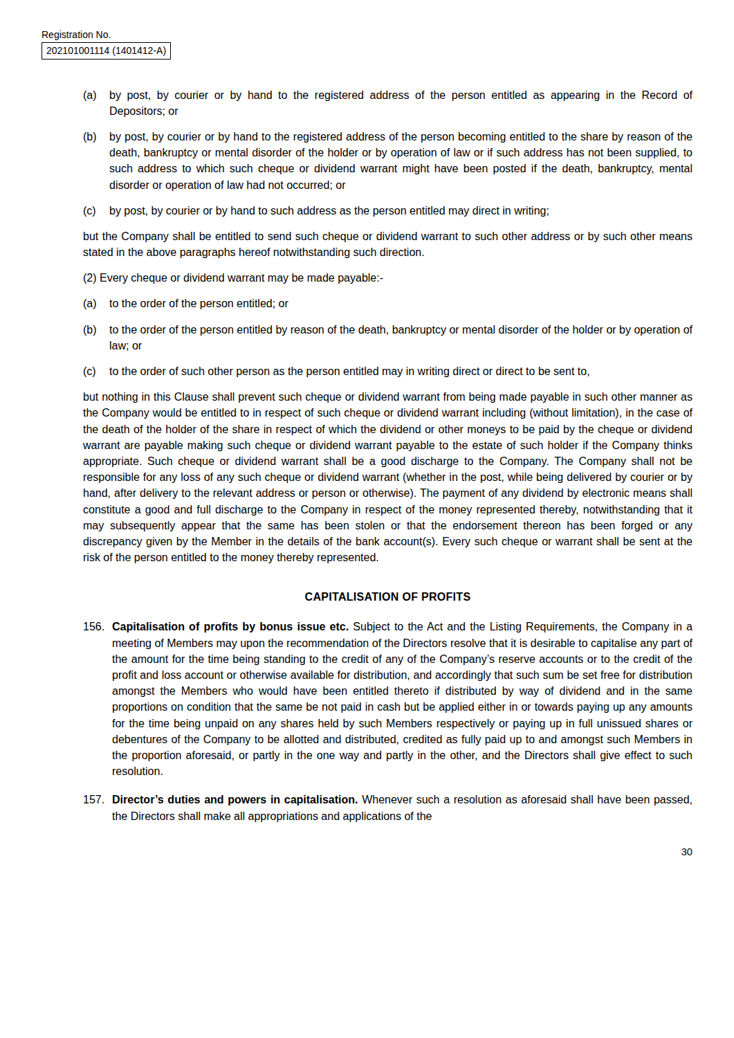Registration No.
202101001114 (1401412-A)
(a) by post, by courier or by hand to the registered address of the person entitled as appearing in the Record of Depositors; or
(b) by post, by courier or by hand to the registered address of the person becoming entitled to the share by reason of the death, bankruptcy or mental disorder of the holder or by operation of law or if such address has not been supplied, to such address to which such cheque or dividend warrant might have been posted if the death, bankruptcy, mental disorder or operation of law had not occurred; or
(c) by post, by courier or by hand to such address as the person entitled may direct in writing;
but the Company shall be entitled to send such cheque or dividend warrant to such other address or by such other means stated in the above paragraphs hereof notwithstanding such direction.
(2) Every cheque or dividend warrant may be made payable:-
(a) to the order of the person entitled; or
(b) to the order of the person entitled by reason of the death, bankruptcy or mental disorder of the holder or by operation of law; or
(c) to the order of such other person as the person entitled may in writing direct or direct to be sent to,
but nothing in this Clause shall prevent such cheque or dividend warrant from being made payable in such other manner as the Company would be entitled to in respect of such cheque or dividend warrant including (without limitation), in the case of the death of the holder of the share in respect of which the dividend or other moneys to be paid by the cheque or dividend warrant are payable making such cheque or dividend warrant payable to the estate of such holder if the Company thinks appropriate. Such cheque or dividend warrant shall be a good discharge to the Company. The Company shall not be responsible for any loss of any such cheque or dividend warrant (whether in the post, while being delivered by courier or by hand, after delivery to the relevant address or person or otherwise). The payment of any dividend by electronic means shall constitute a good and full discharge to the Company in respect of the money represented thereby, notwithstanding that it may subsequently appear that the same has been stolen or that the endorsement thereon has been forged or any discrepancy given by the Member in the details of the bank account(s). Every such cheque or warrant shall be sent at the risk of the person entitled to the money thereby represented.
CAPITALISATION OF PROFITS
156. Capitalisation of profits by bonus issue etc. Subject to the Act and the Listing Requirements, the Company in a meeting of Members may upon the recommendation of the Directors resolve that it is desirable to capitalise any part of the amount for the time being standing to the credit of any of the Company’s reserve accounts or to the credit of the profit and loss account or otherwise available for distribution, and accordingly that such sum be set free for distribution amongst the Members who would have been entitled thereto if distributed by way of dividend and in the same proportions on condition that the same be not paid in cash but be applied either in or towards paying up any amounts for the time being unpaid on any shares held by such Members respectively or paying up in full unissued shares or debentures of the Company to be allotted and distributed, credited as fully paid up to and amongst such Members in the proportion aforesaid, or partly in the one way and partly in the other, and the Directors shall give effect to such resolution.
157. Director’s duties and powers in capitalisation. Whenever such a resolution as aforesaid shall have been passed, the Directors shall make all appropriations and applications of the
30